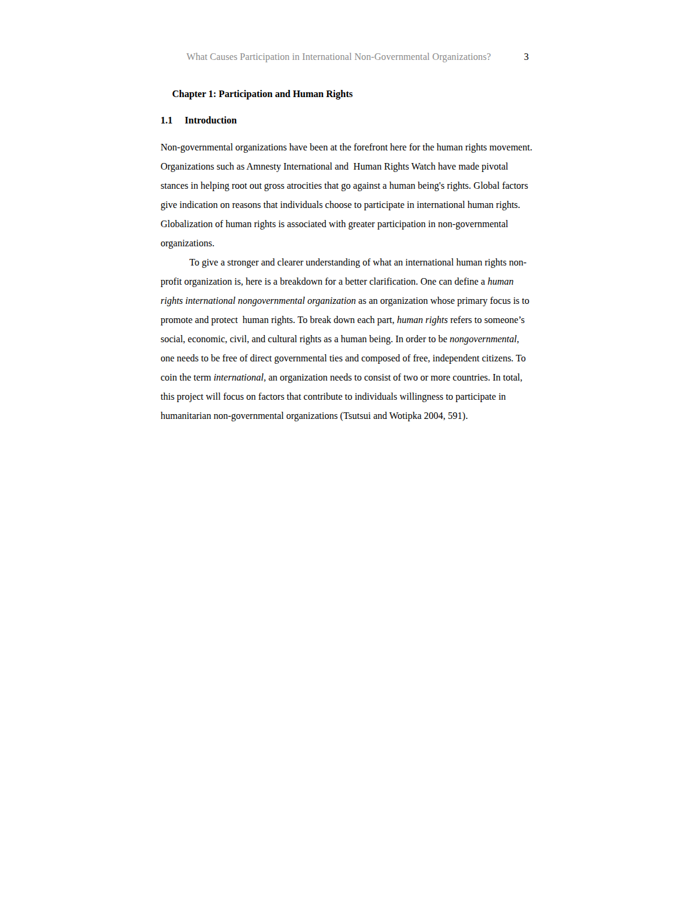What Causes Participation in International Non-Governmental Organizations? 3
Chapter 1: Participation and Human Rights
1.1 Introduction
Non-governmental organizations have been at the forefront here for the human rights movement. Organizations such as Amnesty International and Human Rights Watch have made pivotal stances in helping root out gross atrocities that go against a human being's rights. Global factors give indication on reasons that individuals choose to participate in international human rights. Globalization of human rights is associated with greater participation in non-governmental organizations.
To give a stronger and clearer understanding of what an international human rights non-profit organization is, here is a breakdown for a better clarification. One can define a human rights international nongovernmental organization as an organization whose primary focus is to promote and protect human rights. To break down each part, human rights refers to someone’s social, economic, civil, and cultural rights as a human being. In order to be nongovernmental, one needs to be free of direct governmental ties and composed of free, independent citizens. To coin the term international, an organization needs to consist of two or more countries. In total, this project will focus on factors that contribute to individuals willingness to participate in humanitarian non-governmental organizations (Tsutsui and Wotipka 2004, 591).